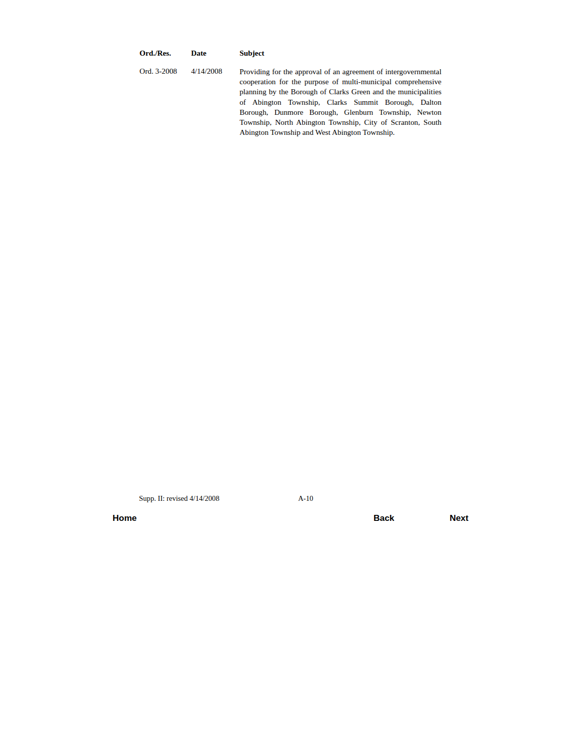| Ord./Res. | Date | Subject |
| --- | --- | --- |
| Ord. 3-2008 | 4/14/2008 | Providing for the approval of an agreement of intergovernmental cooperation for the purpose of multi-municipal comprehensive planning by the Borough of Clarks Green and the municipalities of Abington Township, Clarks Summit Borough, Dalton Borough, Dunmore Borough, Glenburn Township, Newton Township, North Abington Township, City of Scranton, South Abington Township and West Abington Township. |
Supp. II: revised 4/14/2008 A-10
Home Back Next